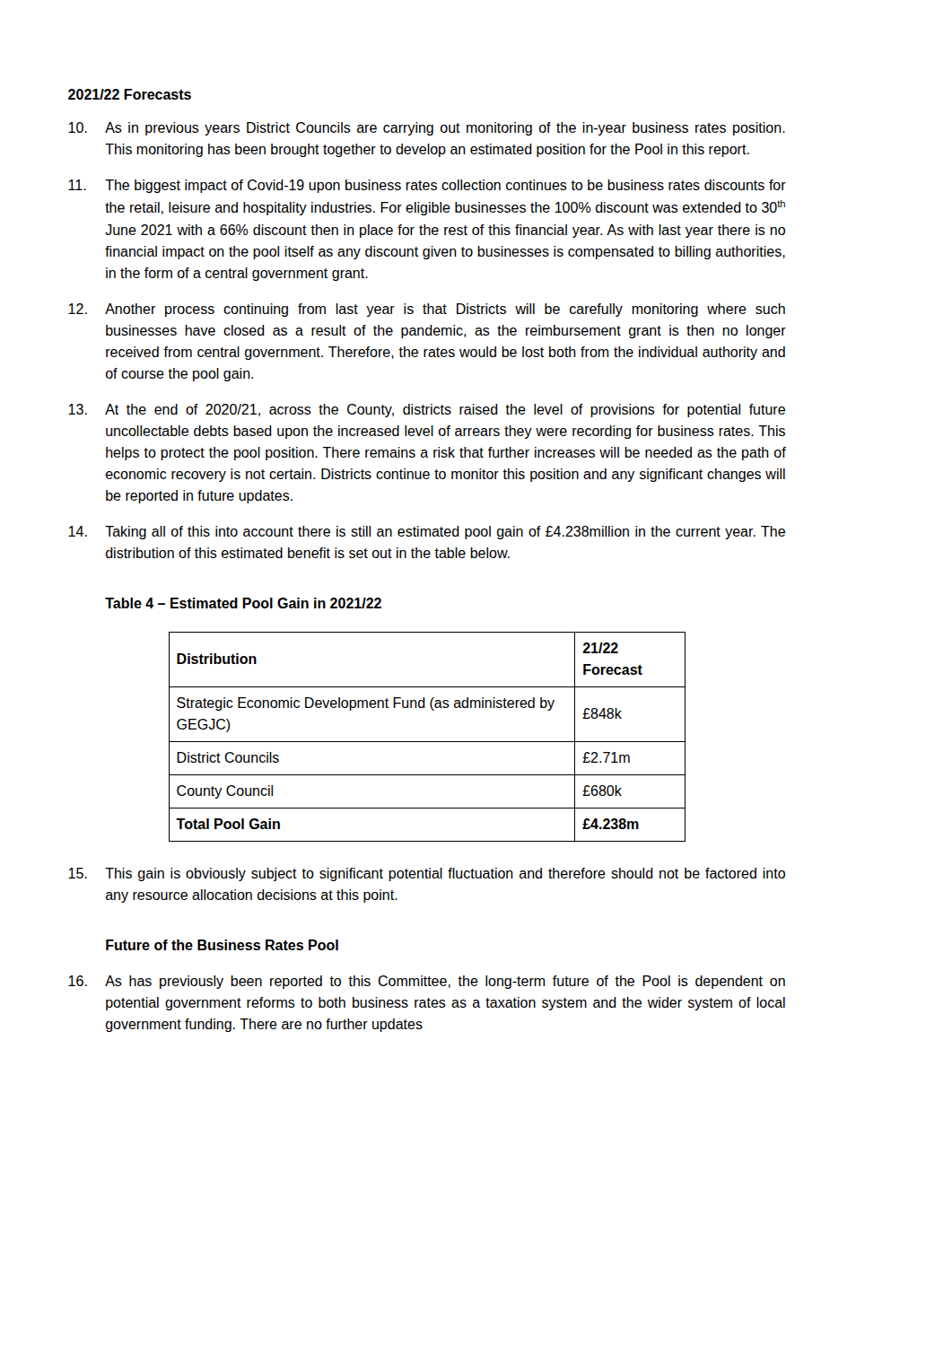2021/22 Forecasts
As in previous years District Councils are carrying out monitoring of the in-year business rates position. This monitoring has been brought together to develop an estimated position for the Pool in this report.
The biggest impact of Covid-19 upon business rates collection continues to be business rates discounts for the retail, leisure and hospitality industries. For eligible businesses the 100% discount was extended to 30th June 2021 with a 66% discount then in place for the rest of this financial year. As with last year there is no financial impact on the pool itself as any discount given to businesses is compensated to billing authorities, in the form of a central government grant.
Another process continuing from last year is that Districts will be carefully monitoring where such businesses have closed as a result of the pandemic, as the reimbursement grant is then no longer received from central government. Therefore, the rates would be lost both from the individual authority and of course the pool gain.
At the end of 2020/21, across the County, districts raised the level of provisions for potential future uncollectable debts based upon the increased level of arrears they were recording for business rates. This helps to protect the pool position. There remains a risk that further increases will be needed as the path of economic recovery is not certain. Districts continue to monitor this position and any significant changes will be reported in future updates.
Taking all of this into account there is still an estimated pool gain of £4.238million in the current year. The distribution of this estimated benefit is set out in the table below.
Table 4 – Estimated Pool Gain in 2021/22
| Distribution | 21/22 Forecast |
| --- | --- |
| Strategic Economic Development Fund (as administered by GEGJC) | £848k |
| District Councils | £2.71m |
| County Council | £680k |
| Total Pool Gain | £4.238m |
This gain is obviously subject to significant potential fluctuation and therefore should not be factored into any resource allocation decisions at this point.
Future of the Business Rates Pool
As has previously been reported to this Committee, the long-term future of the Pool is dependent on potential government reforms to both business rates as a taxation system and the wider system of local government funding. There are no further updates